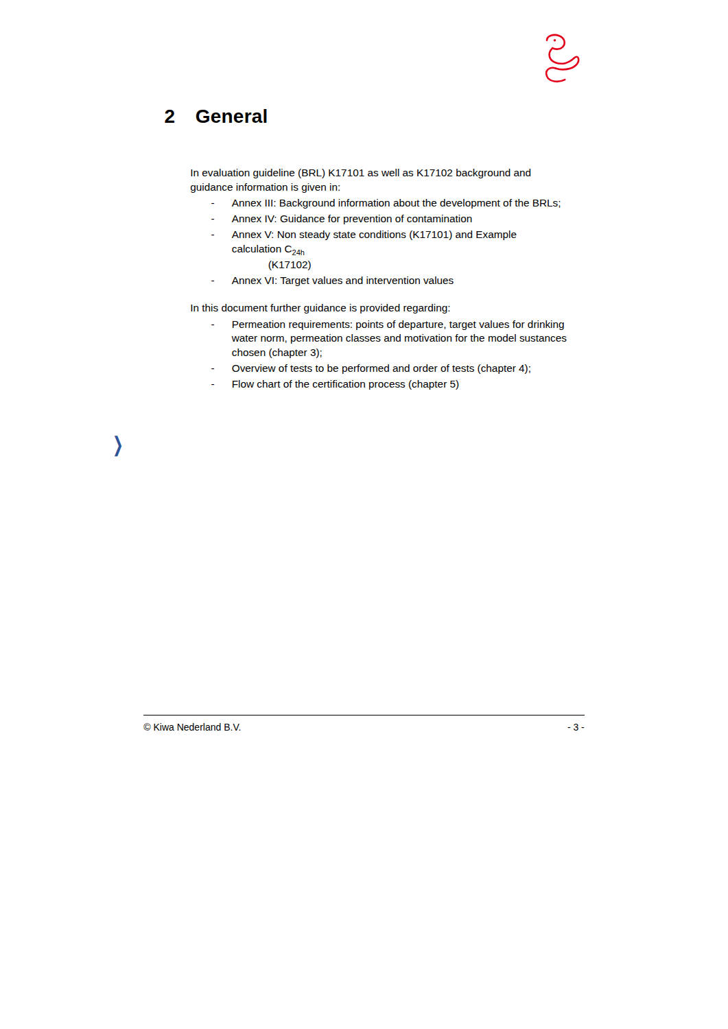2 General
In evaluation guideline (BRL) K17101 as well as K17102 background and guidance information is given in:
Annex III: Background information about the development of the BRLs;
Annex IV: Guidance for prevention of contamination
Annex V: Non steady state conditions (K17101) and Example calculation C24h (K17102)
Annex VI: Target values and intervention values
In this document further guidance is provided regarding:
Permeation requirements: points of departure, target values for drinking water norm, permeation classes and motivation for the model sustances chosen (chapter 3);
Overview of tests to be performed and order of tests (chapter 4);
Flow chart of the certification process (chapter 5)
❯
© Kiwa Nederland B.V. - 3 -